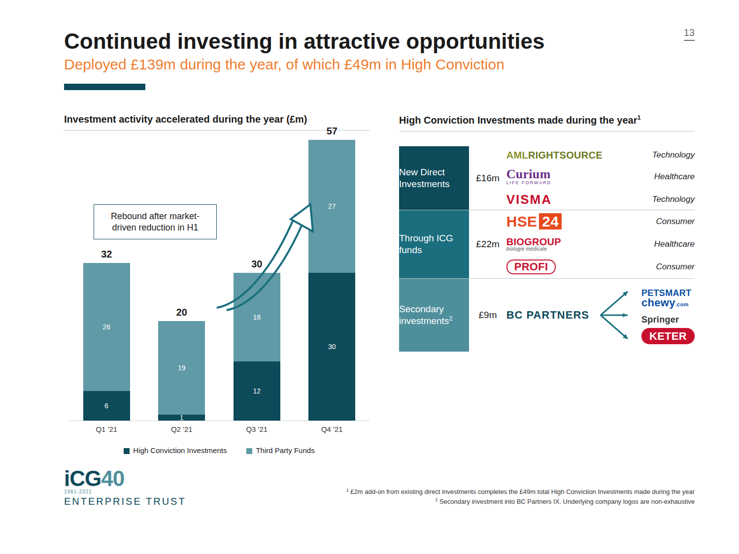13
Continued investing in attractive opportunities
Deployed £139m during the year, of which £49m in High Conviction
Investment activity accelerated during the year (£m)
Rebound after market-driven reduction in H1
32
26
6
20
19
1
30
18
12
57
27
30
Q1 '21 Q2 '21 Q3 '21 Q4 '21
High Conviction Investments Third Party Funds
High Conviction Investments made during the year1
| New Direct Investments | £16m | AML RIGHTSOURCE Technology Curium LIFE FORWARD Healthcare VISMA Technology |
| Through ICG funds | £22m | HSE 24 Consumer BIOGROUP biologie médicale Healthcare PROFI Consumer |
| Secondary investments 2 | £9m | BC PARTNERS PETSMART chewy .com Springer KETER |
iCG40
1981-2021
ENTERPRISE TRUST
1 £2m add-on from existing direct investments completes the £49m total High Conviction Investments made during the year
2 Secondary investment into BC Partners IX. Underlying company logos are non-exhaustive